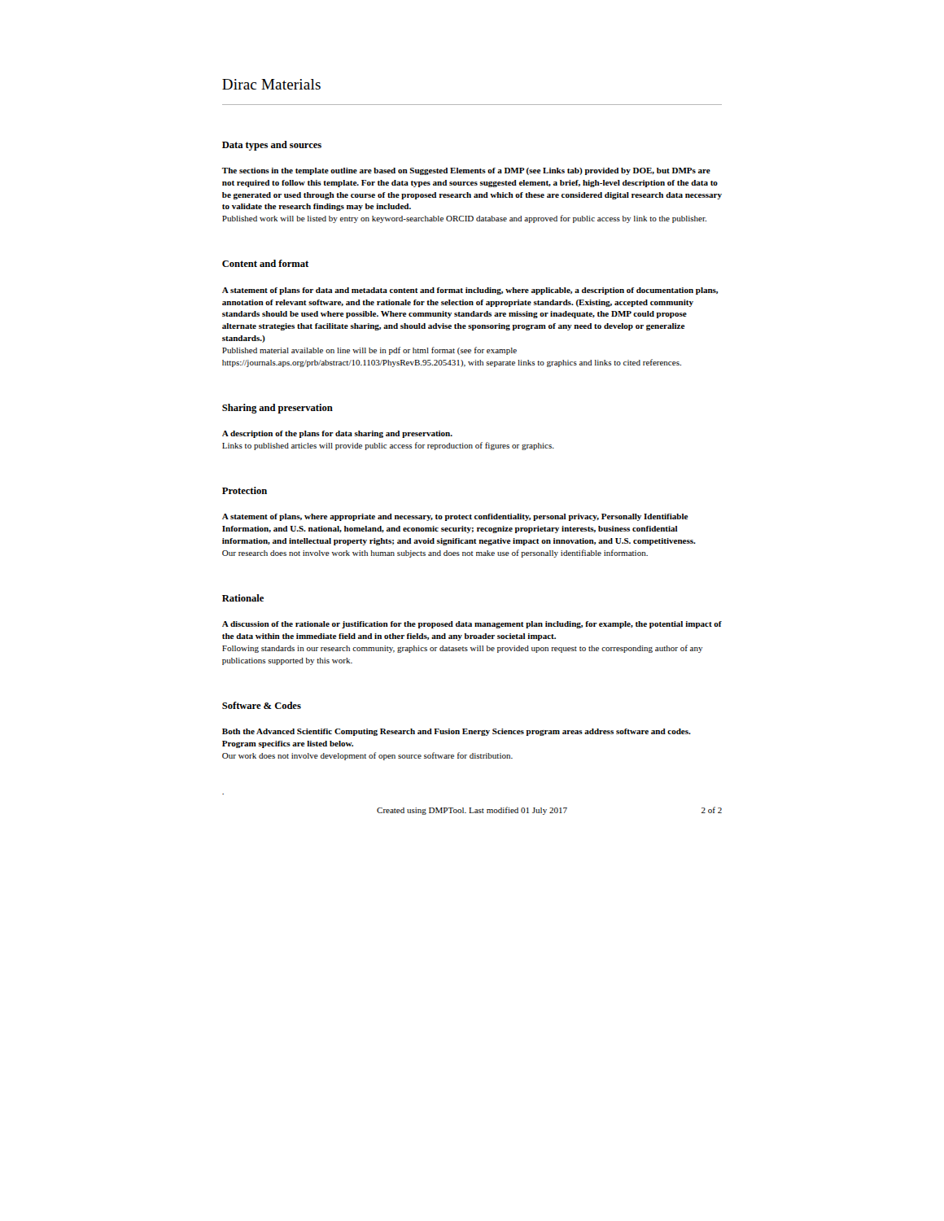Dirac Materials
Data types and sources
The sections in the template outline are based on Suggested Elements of a DMP (see Links tab) provided by DOE, but DMPs are not required to follow this template. For the data types and sources suggested element, a brief, high-level description of the data to be generated or used through the course of the proposed research and which of these are considered digital research data necessary to validate the research findings may be included.
Published work will be listed by entry on keyword-searchable ORCID database and approved for public access by link to the publisher.
Content and format
A statement of plans for data and metadata content and format including, where applicable, a description of documentation plans, annotation of relevant software, and the rationale for the selection of appropriate standards. (Existing, accepted community standards should be used where possible. Where community standards are missing or inadequate, the DMP could propose alternate strategies that facilitate sharing, and should advise the sponsoring program of any need to develop or generalize standards.)
Published material available on line will be in pdf or html format (see for example https://journals.aps.org/prb/abstract/10.1103/PhysRevB.95.205431), with separate links to graphics and links to cited references.
Sharing and preservation
A description of the plans for data sharing and preservation.
Links to published articles will provide public access for reproduction of figures or graphics.
Protection
A statement of plans, where appropriate and necessary, to protect confidentiality, personal privacy, Personally Identifiable Information, and U.S. national, homeland, and economic security; recognize proprietary interests, business confidential information, and intellectual property rights; and avoid significant negative impact on innovation, and U.S. competitiveness.
Our research does not involve work with human subjects and does not make use of personally identifiable information.
Rationale
A discussion of the rationale or justification for the proposed data management plan including, for example, the potential impact of the data within the immediate field and in other fields, and any broader societal impact.
Following standards in our research community, graphics or datasets will be provided upon request to the corresponding author of any publications supported by this work.
Software & Codes
Both the Advanced Scientific Computing Research and Fusion Energy Sciences program areas address software and codes. Program specifics are listed below.
Our work does not involve development of open source software for distribution.
.
Created using DMPTool. Last modified 01 July 2017
2 of 2